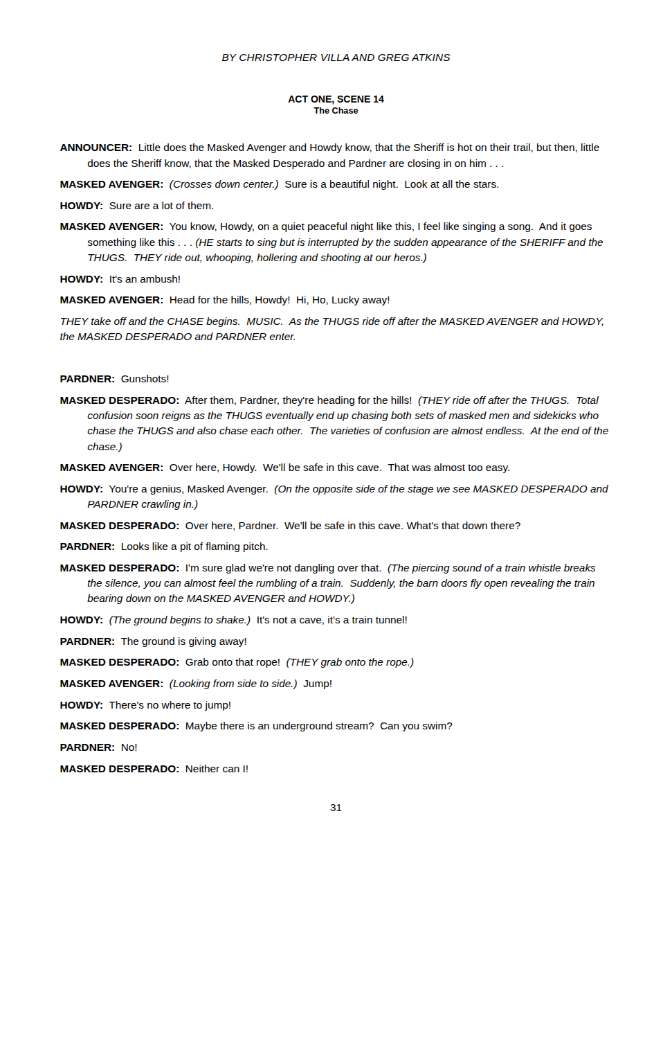BY CHRISTOPHER VILLA AND GREG ATKINS
ACT ONE, SCENE 14 The Chase
ANNOUNCER: Little does the Masked Avenger and Howdy know, that the Sheriff is hot on their trail, but then, little does the Sheriff know, that the Masked Desperado and Pardner are closing in on him . . .
MASKED AVENGER: (Crosses down center.) Sure is a beautiful night. Look at all the stars.
HOWDY: Sure are a lot of them.
MASKED AVENGER: You know, Howdy, on a quiet peaceful night like this, I feel like singing a song. And it goes something like this . . . (HE starts to sing but is interrupted by the sudden appearance of the SHERIFF and the THUGS. THEY ride out, whooping, hollering and shooting at our heros.)
HOWDY: It's an ambush!
MASKED AVENGER: Head for the hills, Howdy! Hi, Ho, Lucky away!
THEY take off and the CHASE begins. MUSIC. As the THUGS ride off after the MASKED AVENGER and HOWDY, the MASKED DESPERADO and PARDNER enter.
PARDNER: Gunshots!
MASKED DESPERADO: After them, Pardner, they're heading for the hills! (THEY ride off after the THUGS. Total confusion soon reigns as the THUGS eventually end up chasing both sets of masked men and sidekicks who chase the THUGS and also chase each other. The varieties of confusion are almost endless. At the end of the chase.)
MASKED AVENGER: Over here, Howdy. We'll be safe in this cave. That was almost too easy.
HOWDY: You're a genius, Masked Avenger. (On the opposite side of the stage we see MASKED DESPERADO and PARDNER crawling in.)
MASKED DESPERADO: Over here, Pardner. We'll be safe in this cave. What's that down there?
PARDNER: Looks like a pit of flaming pitch.
MASKED DESPERADO: I'm sure glad we're not dangling over that. (The piercing sound of a train whistle breaks the silence, you can almost feel the rumbling of a train. Suddenly, the barn doors fly open revealing the train bearing down on the MASKED AVENGER and HOWDY.)
HOWDY: (The ground begins to shake.) It's not a cave, it's a train tunnel!
PARDNER: The ground is giving away!
MASKED DESPERADO: Grab onto that rope! (THEY grab onto the rope.)
MASKED AVENGER: (Looking from side to side.) Jump!
HOWDY: There's no where to jump!
MASKED DESPERADO: Maybe there is an underground stream? Can you swim?
PARDNER: No!
MASKED DESPERADO: Neither can I!
31